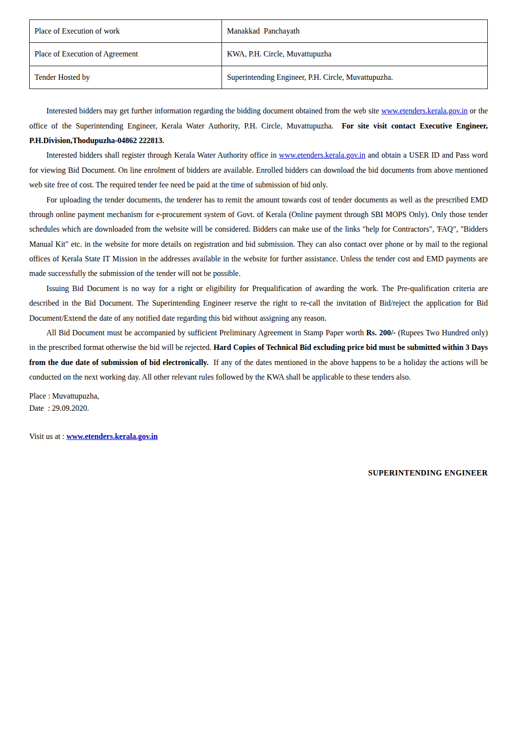| Place of Execution of work | Manakkad Panchayath |
| Place of Execution of Agreement | KWA, P.H. Circle, Muvattupuzha |
| Tender Hosted by | Superintending Engineer, P.H. Circle, Muvattupuzha. |
Interested bidders may get further information regarding the bidding document obtained from the web site www.etenders.kerala.gov.in or the office of the Superintending Engineer, Kerala Water Authority, P.H. Circle, Muvattupuzha. For site visit contact Executive Engineer, P.H.Division,Thodupuzha-04862 222813.
Interested bidders shall register through Kerala Water Authority office in www.etenders.kerala.gov.in and obtain a USER ID and Pass word for viewing Bid Document. On line enrolment of bidders are available. Enrolled bidders can download the bid documents from above mentioned web site free of cost. The required tender fee need be paid at the time of submission of bid only.
For uploading the tender documents, the tenderer has to remit the amount towards cost of tender documents as well as the prescribed EMD through online payment mechanism for e-procurement system of Govt. of Kerala (Online payment through SBI MOPS Only). Only those tender schedules which are downloaded from the website will be considered. Bidders can make use of the links "help for Contractors", 'FAQ", "Bidders Manual Kit" etc. in the website for more details on registration and bid submission. They can also contact over phone or by mail to the regional offices of Kerala State IT Mission in the addresses available in the website for further assistance. Unless the tender cost and EMD payments are made successfully the submission of the tender will not be possible.
Issuing Bid Document is no way for a right or eligibility for Prequalification of awarding the work. The Pre-qualification criteria are described in the Bid Document. The Superintending Engineer reserve the right to re-call the invitation of Bid/reject the application for Bid Document/Extend the date of any notified date regarding this bid without assigning any reason.
All Bid Document must be accompanied by sufficient Preliminary Agreement in Stamp Paper worth Rs. 200/- (Rupees Two Hundred only) in the prescribed format otherwise the bid will be rejected. Hard Copies of Technical Bid excluding price bid must be submitted within 3 Days from the due date of submission of bid electronically. If any of the dates mentioned in the above happens to be a holiday the actions will be conducted on the next working day. All other relevant rules followed by the KWA shall be applicable to these tenders also.
Place : Muvattupuzha,
Date : 29.09.2020.
Visit us at : www.etenders.kerala.gov.in
SUPERINTENDING ENGINEER